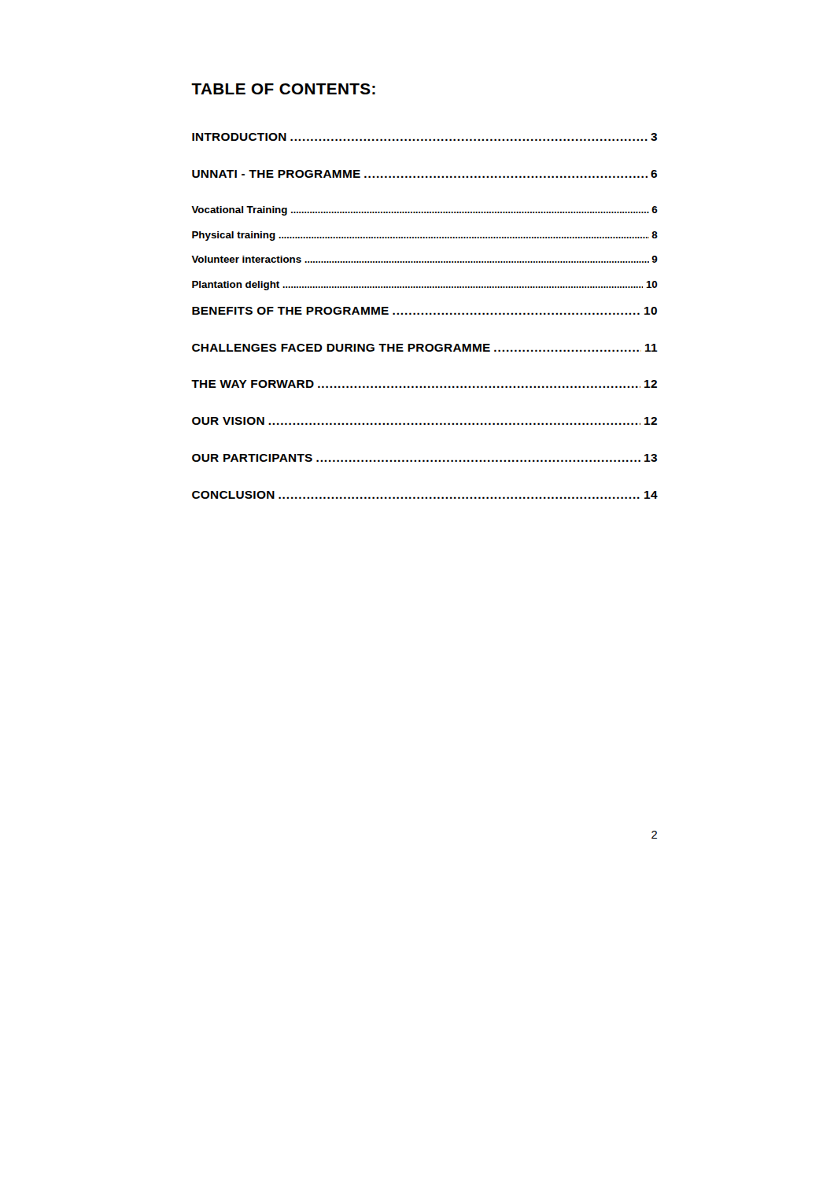TABLE OF CONTENTS:
INTRODUCTION 3
UNNATI - THE PROGRAMME 6
Vocational Training 6
Physical training 8
Volunteer interactions 9
Plantation delight 10
BENEFITS OF THE PROGRAMME 10
CHALLENGES FACED DURING THE PROGRAMME 11
THE WAY FORWARD 12
OUR VISION 12
OUR PARTICIPANTS 13
CONCLUSION 14
2